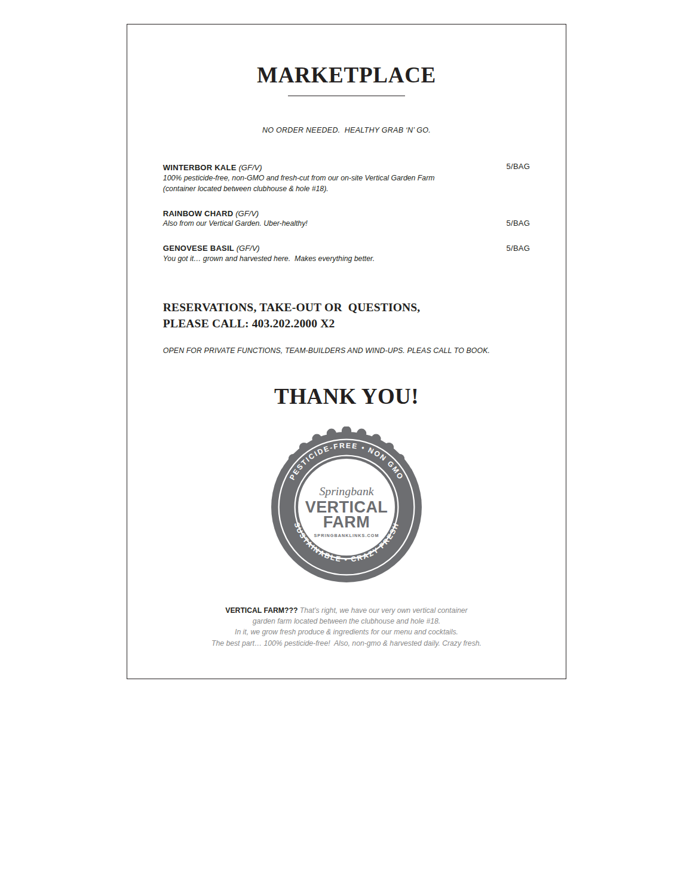MARKETPLACE
NO ORDER NEEDED. HEALTHY GRAB ‘N’ GO.
WINTERBOR KALE (GF/V)
5/BAG
100% pesticide-free, non-GMO and fresh-cut from our on-site Vertical Garden Farm (container located between clubhouse & hole #18).
RAINBOW CHARD (GF/V)
Also from our Vertical Garden. Uber-healthy!
5/BAG
GENOVESE BASIL (GF/V)
5/BAG
You got it… grown and harvested here. Makes everything better.
RESERVATIONS, TAKE-OUT OR QUESTIONS,
PLEASE CALL: 403.202.2000 X2
OPEN FOR PRIVATE FUNCTIONS, TEAM-BUILDERS AND WIND-UPS. PLEAS CALL TO BOOK.
THANK YOU!
PESTICIDE-FREE • NON GMO SUSTAINABLE • CRAZY FRESH Springbank VERTICAL FARM SPRINGBANKLINKS.COM
VERTICAL FARM??? That’s right, we have our very own vertical container
garden farm located between the clubhouse and hole #18.
In it, we grow fresh produce & ingredients for our menu and cocktails.
The best part… 100% pesticide-free! Also, non-gmo & harvested daily. Crazy fresh.